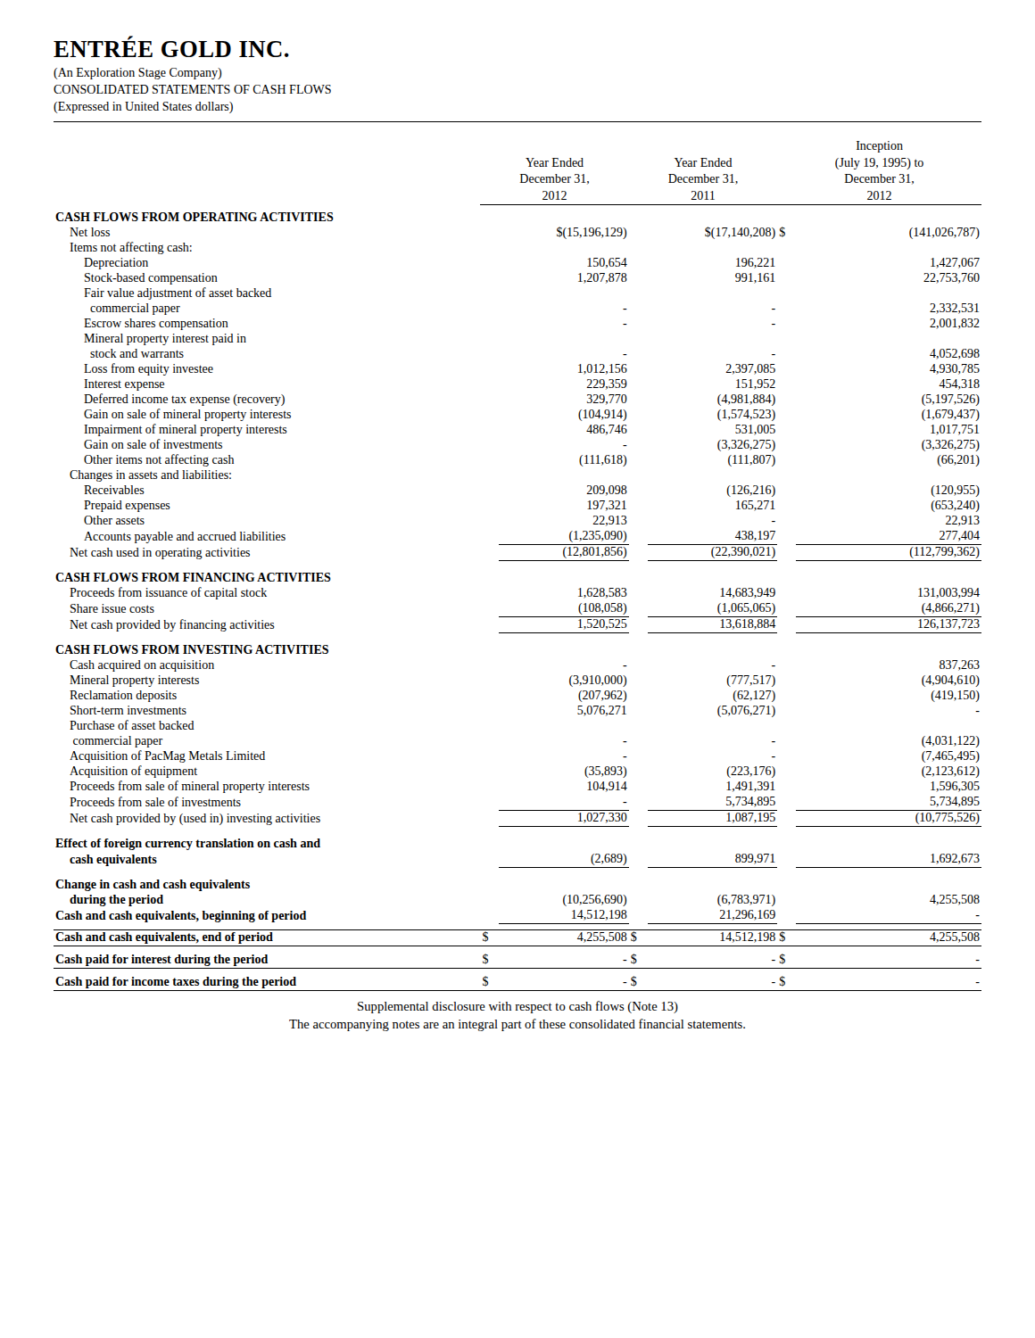ENTRÉE GOLD INC.
(An Exploration Stage Company)
CONSOLIDATED STATEMENTS OF CASH FLOWS
(Expressed in United States dollars)
| | | | Inception |
| | Year Ended | Year Ended | (July 19, 1995) to |
| | December 31, | December 31, | December 31, |
| | 2012 | 2011 | 2012 |
| CASH FLOWS FROM OPERATING ACTIVITIES | | | | | | |
| Net loss | | $(15,196,129) | | $(17,140,208) | $ | (141,026,787) |
| Items not affecting cash: | | | | | | |
| Depreciation | | 150,654 | | 196,221 | | 1,427,067 |
| Stock-based compensation | | 1,207,878 | | 991,161 | | 22,753,760 |
| Fair value adjustment of asset backed | | | | | | |
| commercial paper | | - | | - | | 2,332,531 |
| Escrow shares compensation | | - | | - | | 2,001,832 |
| Mineral property interest paid in | | | | | | |
| stock and warrants | | - | | - | | 4,052,698 |
| Loss from equity investee | | 1,012,156 | | 2,397,085 | | 4,930,785 |
| Interest expense | | 229,359 | | 151,952 | | 454,318 |
| Deferred income tax expense (recovery) | | 329,770 | | (4,981,884) | | (5,197,526) |
| Gain on sale of mineral property interests | | (104,914) | | (1,574,523) | | (1,679,437) |
| Impairment of mineral property interests | | 486,746 | | 531,005 | | 1,017,751 |
| Gain on sale of investments | | - | | (3,326,275) | | (3,326,275) |
| Other items not affecting cash | | (111,618) | | (111,807) | | (66,201) |
| Changes in assets and liabilities: | | | | | | |
| Receivables | | 209,098 | | (126,216) | | (120,955) |
| Prepaid expenses | | 197,321 | | 165,271 | | (653,240) |
| Other assets | | 22,913 | | - | | 22,913 |
| Accounts payable and accrued liabilities | | (1,235,090) | | 438,197 | | 277,404 |
| Net cash used in operating activities | | (12,801,856) | | (22,390,021) | | (112,799,362) |
| CASH FLOWS FROM FINANCING ACTIVITIES | | | | | | |
| Proceeds from issuance of capital stock | | 1,628,583 | | 14,683,949 | | 131,003,994 |
| Share issue costs | | (108,058) | | (1,065,065) | | (4,866,271) |
| Net cash provided by financing activities | | 1,520,525 | | 13,618,884 | | 126,137,723 |
| CASH FLOWS FROM INVESTING ACTIVITIES | | | | | | |
| Cash acquired on acquisition | | - | | - | | 837,263 |
| Mineral property interests | | (3,910,000) | | (777,517) | | (4,904,610) |
| Reclamation deposits | | (207,962) | | (62,127) | | (419,150) |
| Short-term investments | | 5,076,271 | | (5,076,271) | | - |
| Purchase of asset backed | | | | | | |
| commercial paper | | - | | - | | (4,031,122) |
| Acquisition of PacMag Metals Limited | | - | | - | | (7,465,495) |
| Acquisition of equipment | | (35,893) | | (223,176) | | (2,123,612) |
| Proceeds from sale of mineral property interests | | 104,914 | | 1,491,391 | | 1,596,305 |
| Proceeds from sale of investments | | - | | 5,734,895 | | 5,734,895 |
| Net cash provided by (used in) investing activities | | 1,027,330 | | 1,087,195 | | (10,775,526) |
| Effect of foreign currency translation on cash and | | | | | | |
| cash equivalents | | (2,689) | | 899,971 | | 1,692,673 |
| Change in cash and cash equivalents | | | | | | |
| during the period | | (10,256,690) | | (6,783,971) | | 4,255,508 |
| Cash and cash equivalents, beginning of period | | 14,512,198 | | 21,296,169 | | - |
| Cash and cash equivalents, end of period | $ | 4,255,508 | $ | 14,512,198 | $ | 4,255,508 |
| Cash paid for interest during the period | $ | - | $ | - | $ | - |
| Cash paid for income taxes during the period | $ | - | $ | - | $ | - |
Supplemental disclosure with respect to cash flows (Note 13)
The accompanying notes are an integral part of these consolidated financial statements.